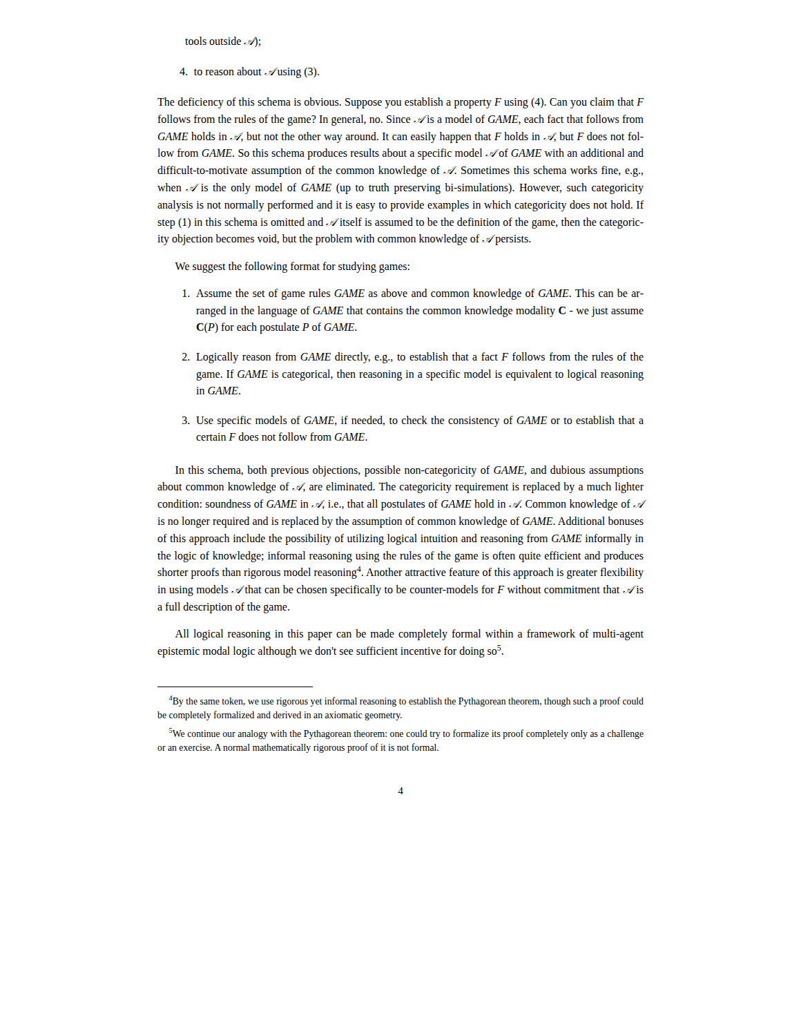tools outside 𝒜);
to reason about 𝒜 using (3).
The deficiency of this schema is obvious. Suppose you establish a property F using (4). Can you claim that F follows from the rules of the game? In general, no. Since 𝒜 is a model of GAME, each fact that follows from GAME holds in 𝒜, but not the other way around. It can easily happen that F holds in 𝒜, but F does not follow from GAME. So this schema produces results about a specific model 𝒜 of GAME with an additional and difficult-to-motivate assumption of the common knowledge of 𝒜. Sometimes this schema works fine, e.g., when 𝒜 is the only model of GAME (up to truth preserving bi-simulations). However, such categoricity analysis is not normally performed and it is easy to provide examples in which categoricity does not hold. If step (1) in this schema is omitted and 𝒜 itself is assumed to be the definition of the game, then the categoricity objection becomes void, but the problem with common knowledge of 𝒜 persists.
We suggest the following format for studying games:
Assume the set of game rules GAME as above and common knowledge of GAME. This can be arranged in the language of GAME that contains the common knowledge modality C - we just assume C(P) for each postulate P of GAME.
Logically reason from GAME directly, e.g., to establish that a fact F follows from the rules of the game. If GAME is categorical, then reasoning in a specific model is equivalent to logical reasoning in GAME.
Use specific models of GAME, if needed, to check the consistency of GAME or to establish that a certain F does not follow from GAME.
In this schema, both previous objections, possible non-categoricity of GAME, and dubious assumptions about common knowledge of 𝒜, are eliminated. The categoricity requirement is replaced by a much lighter condition: soundness of GAME in 𝒜, i.e., that all postulates of GAME hold in 𝒜. Common knowledge of 𝒜 is no longer required and is replaced by the assumption of common knowledge of GAME. Additional bonuses of this approach include the possibility of utilizing logical intuition and reasoning from GAME informally in the logic of knowledge; informal reasoning using the rules of the game is often quite efficient and produces shorter proofs than rigorous model reasoning4. Another attractive feature of this approach is greater flexibility in using models 𝒜 that can be chosen specifically to be counter-models for F without commitment that 𝒜 is a full description of the game.
All logical reasoning in this paper can be made completely formal within a framework of multi-agent epistemic modal logic although we don't see sufficient incentive for doing so5.
4By the same token, we use rigorous yet informal reasoning to establish the Pythagorean theorem, though such a proof could be completely formalized and derived in an axiomatic geometry.
5We continue our analogy with the Pythagorean theorem: one could try to formalize its proof completely only as a challenge or an exercise. A normal mathematically rigorous proof of it is not formal.
4